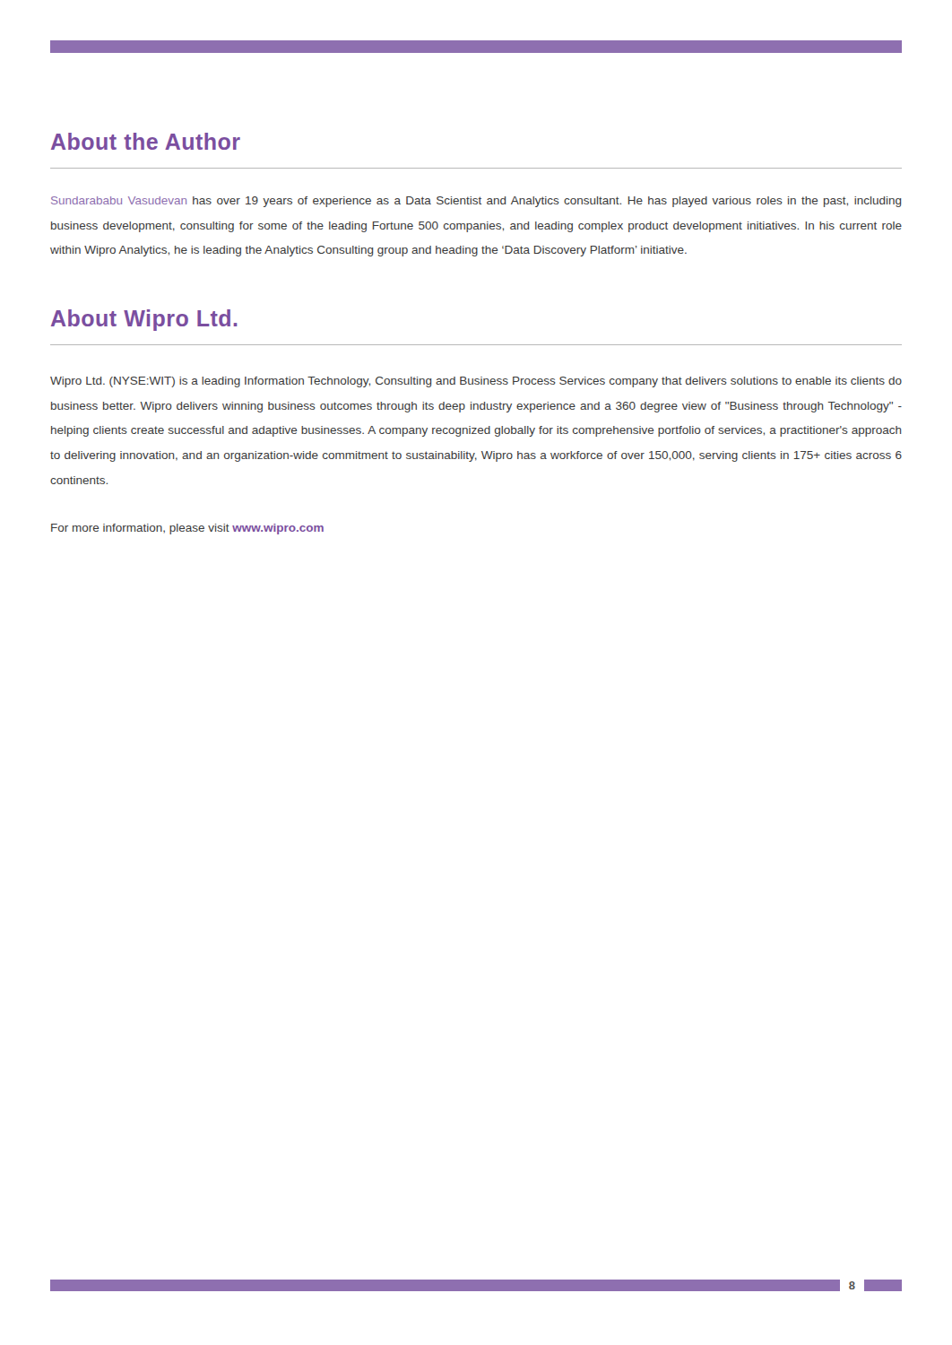About the Author
Sundarababu Vasudevan has over 19 years of experience as a Data Scientist and Analytics consultant. He has played various roles in the past, including business development, consulting for some of the leading Fortune 500 companies, and leading complex product development initiatives. In his current role within Wipro Analytics, he is leading the Analytics Consulting group and heading the ‘Data Discovery Platform’ initiative.
About Wipro Ltd.
Wipro Ltd. (NYSE:WIT) is a leading Information Technology, Consulting and Business Process Services company that delivers solutions to enable its clients do business better. Wipro delivers winning business outcomes through its deep industry experience and a 360 degree view of "Business through Technology" - helping clients create successful and adaptive businesses. A company recognized globally for its comprehensive portfolio of services, a practitioner's approach to delivering innovation, and an organization-wide commitment to sustainability, Wipro has a workforce of over 150,000, serving clients in 175+ cities across 6 continents.
For more information, please visit www.wipro.com
8